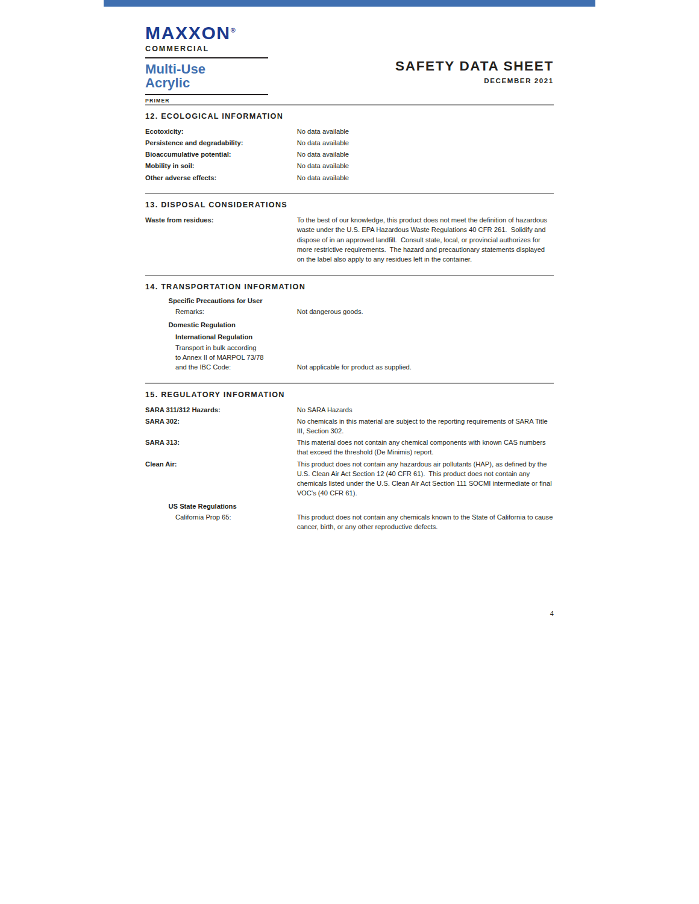MAXXON®
COMMERCIAL
Multi-Use
Acrylic
PRIMER
SAFETY DATA SHEET
DECEMBER 2021
12. Ecological Information
| Ecotoxicity: | No data available |
| Persistence and degradability: | No data available |
| Bioaccumulative potential: | No data available |
| Mobility in soil: | No data available |
| Other adverse effects: | No data available |
13. Disposal Considerations
| Waste from residues: | To the best of our knowledge, this product does not meet the definition of hazardous waste under the U.S. EPA Hazardous Waste Regulations 40 CFR 261. Solidify and dispose of in an approved landfill. Consult state, local, or provincial authorizes for more restrictive requirements. The hazard and precautionary statements displayed on the label also apply to any residues left in the container. |
14. Transportation Information
Specific Precautions for User
| Remarks: | Not dangerous goods. |
Domestic Regulation
International Regulation
| Transport in bulk according to Annex II of MARPOL 73/78 and the IBC Code: | Not applicable for product as supplied. |
15. Regulatory Information
| SARA 311/312 Hazards: | No SARA Hazards |
| SARA 302: | No chemicals in this material are subject to the reporting requirements of SARA Title III, Section 302. |
| SARA 313: | This material does not contain any chemical components with known CAS numbers that exceed the threshold (De Minimis) report. |
| Clean Air: | This product does not contain any hazardous air pollutants (HAP), as defined by the U.S. Clean Air Act Section 12 (40 CFR 61). This product does not contain any chemicals listed under the U.S. Clean Air Act Section 111 SOCMI intermediate or final VOC’s (40 CFR 61). |
US State Regulations
| California Prop 65: | This product does not contain any chemicals known to the State of California to cause cancer, birth, or any other reproductive defects. |
4